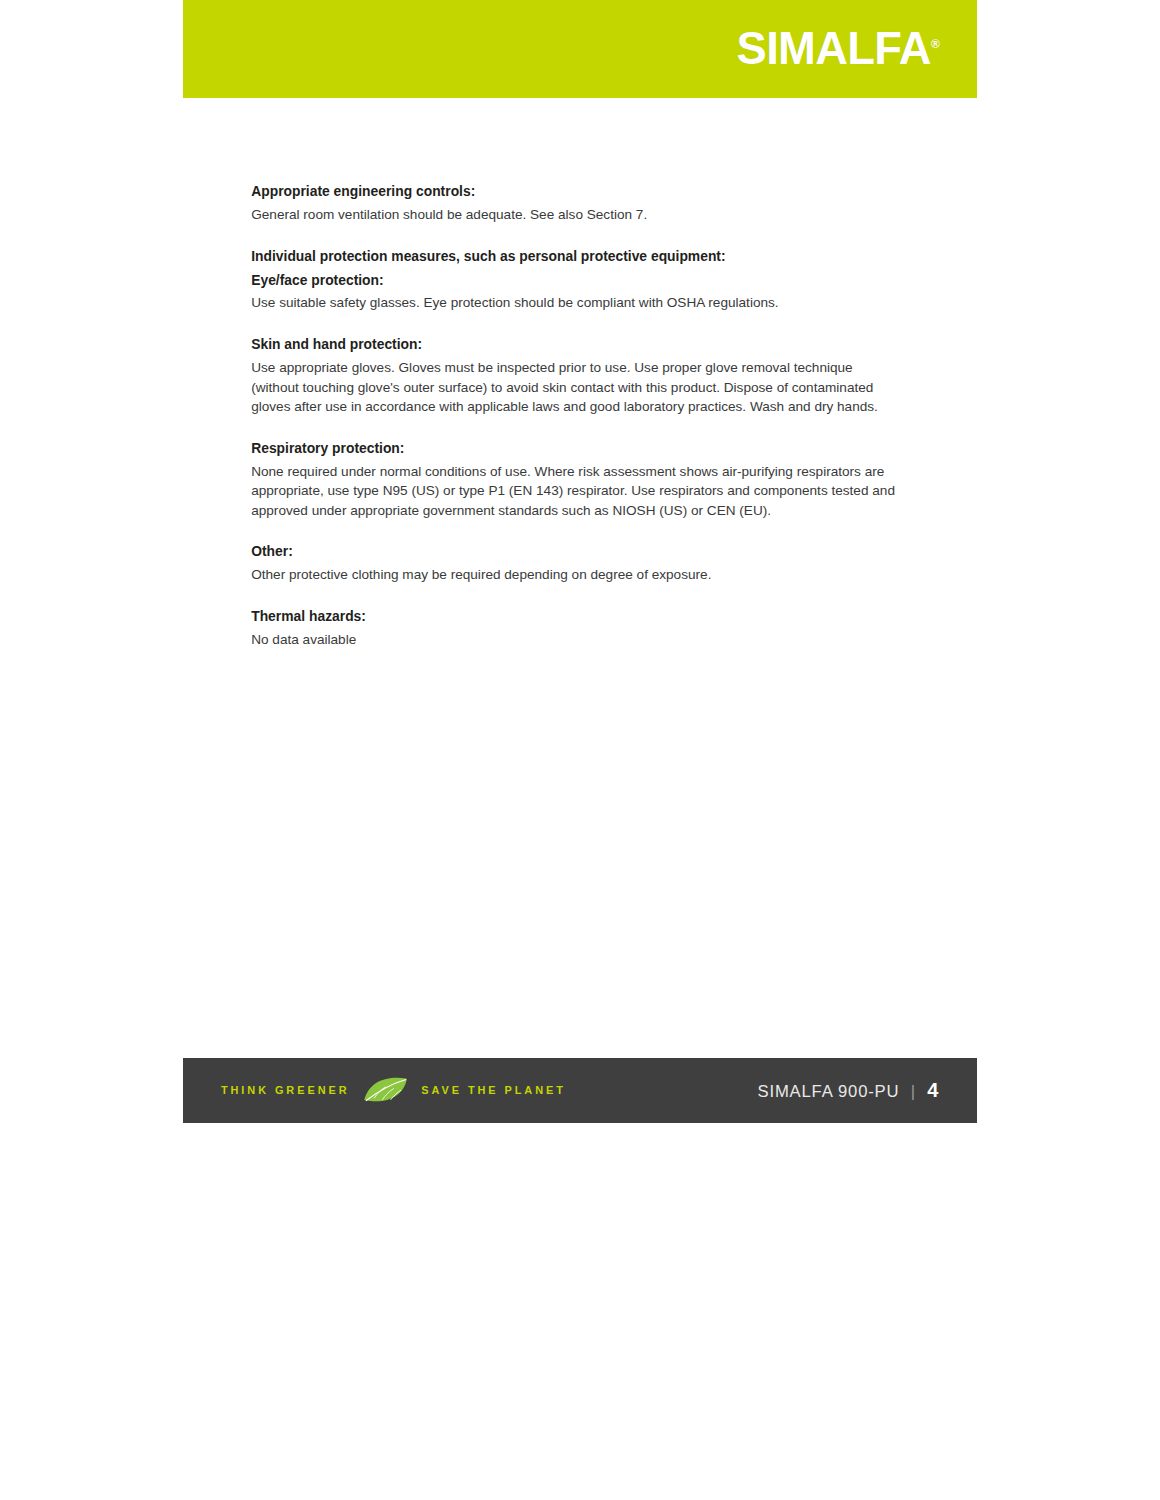SIMALFA®
Appropriate engineering controls:
General room ventilation should be adequate. See also Section 7.
Individual protection measures, such as personal protective equipment:
Eye/face protection:
Use suitable safety glasses. Eye protection should be compliant with OSHA regulations.
Skin and hand protection:
Use appropriate gloves. Gloves must be inspected prior to use. Use proper glove removal technique (without touching glove's outer surface) to avoid skin contact with this product. Dispose of contaminated gloves after use in accordance with applicable laws and good laboratory practices. Wash and dry hands.
Respiratory protection:
None required under normal conditions of use. Where risk assessment shows air-purifying respirators are appropriate, use type N95 (US) or type P1 (EN 143) respirator. Use respirators and components tested and approved under appropriate government standards such as NIOSH (US) or CEN (EU).
Other:
Other protective clothing may be required depending on degree of exposure.
Thermal hazards:
No data available
THINK GREENER SAVE THE PLANET
SIMALFA 900-PU | 4